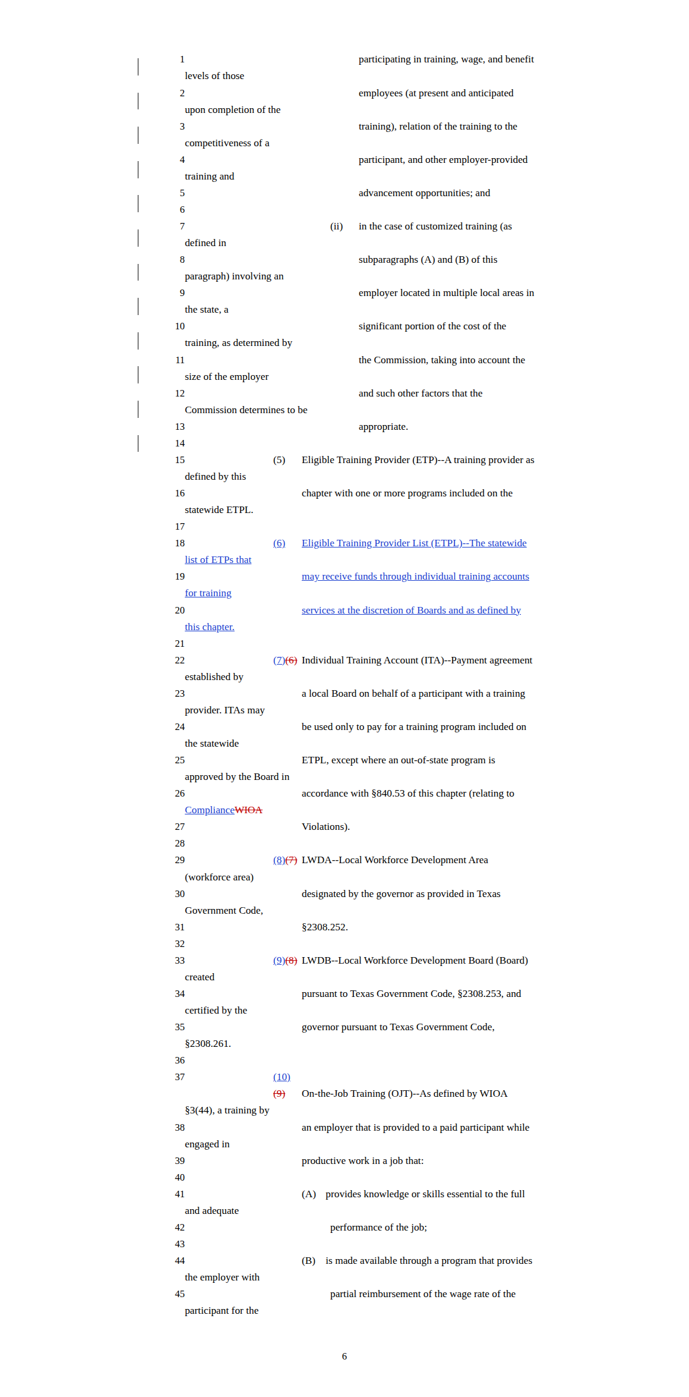| 1 | participating in training, wage, and benefit levels of those |
| 2 | employees (at present and anticipated upon completion of the |
| 3 | training), relation of the training to the competitiveness of a |
| 4 | participant, and other employer-provided training and |
| 5 | advancement opportunities; and |
| 6 | |
| 7 | (ii) in the case of customized training (as defined in |
| 8 | subparagraphs (A) and (B) of this paragraph) involving an |
| 9 | employer located in multiple local areas in the state, a |
| 10 | significant portion of the cost of the training, as determined by |
| 11 | the Commission, taking into account the size of the employer |
| 12 | and such other factors that the Commission determines to be |
| 13 | appropriate. |
| 14 | |
| 15 | (5) Eligible Training Provider (ETP)--A training provider as defined by this |
| 16 | chapter with one or more programs included on the statewide ETPL. |
| 17 | |
| 18 | (6) Eligible Training Provider List (ETPL)--The statewide list of ETPs that |
| 19 | may receive funds through individual training accounts for training |
| 20 | services at the discretion of Boards and as defined by this chapter. |
| 21 | |
| 22 | (7) (6) Individual Training Account (ITA)--Payment agreement established by |
| 23 | a local Board on behalf of a participant with a training provider. ITAs may |
| 24 | be used only to pay for a training program included on the statewide |
| 25 | ETPL, except where an out-of-state program is approved by the Board in |
| 26 | accordance with §840.53 of this chapter (relating to Compliance WIOA |
| 27 | Violations). |
| 28 | |
| 29 | (8) (7) LWDA--Local Workforce Development Area (workforce area) |
| 30 | designated by the governor as provided in Texas Government Code, |
| 31 | §2308.252. |
| 32 | |
| 33 | (9) (8) LWDB--Local Workforce Development Board (Board) created |
| 34 | pursuant to Texas Government Code, §2308.253, and certified by the |
| 35 | governor pursuant to Texas Government Code, §2308.261. |
| 36 | |
| 37 | (10) (9) On-the-Job Training (OJT)--As defined by WIOA §3(44), a training by |
| 38 | an employer that is provided to a paid participant while engaged in |
| 39 | productive work in a job that: |
| 40 | |
| 41 | (A) provides knowledge or skills essential to the full and adequate |
| 42 | performance of the job; |
| 43 | |
| 44 | (B) is made available through a program that provides the employer with |
| 45 | partial reimbursement of the wage rate of the participant for the |
6